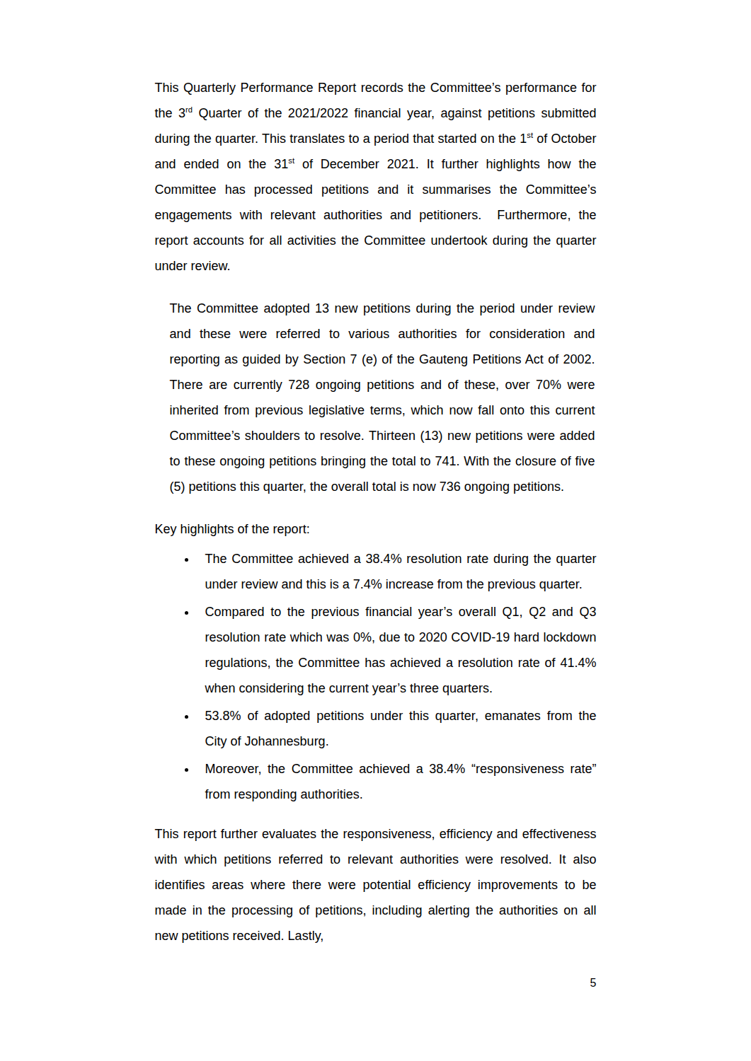This Quarterly Performance Report records the Committee’s performance for the 3rd Quarter of the 2021/2022 financial year, against petitions submitted during the quarter. This translates to a period that started on the 1st of October and ended on the 31st of December 2021. It further highlights how the Committee has processed petitions and it summarises the Committee’s engagements with relevant authorities and petitioners. Furthermore, the report accounts for all activities the Committee undertook during the quarter under review.
The Committee adopted 13 new petitions during the period under review and these were referred to various authorities for consideration and reporting as guided by Section 7 (e) of the Gauteng Petitions Act of 2002. There are currently 728 ongoing petitions and of these, over 70% were inherited from previous legislative terms, which now fall onto this current Committee’s shoulders to resolve. Thirteen (13) new petitions were added to these ongoing petitions bringing the total to 741. With the closure of five (5) petitions this quarter, the overall total is now 736 ongoing petitions.
Key highlights of the report:
The Committee achieved a 38.4% resolution rate during the quarter under review and this is a 7.4% increase from the previous quarter.
Compared to the previous financial year’s overall Q1, Q2 and Q3 resolution rate which was 0%, due to 2020 COVID-19 hard lockdown regulations, the Committee has achieved a resolution rate of 41.4% when considering the current year’s three quarters.
53.8% of adopted petitions under this quarter, emanates from the City of Johannesburg.
Moreover, the Committee achieved a 38.4% “responsiveness rate” from responding authorities.
This report further evaluates the responsiveness, efficiency and effectiveness with which petitions referred to relevant authorities were resolved. It also identifies areas where there were potential efficiency improvements to be made in the processing of petitions, including alerting the authorities on all new petitions received. Lastly,
5